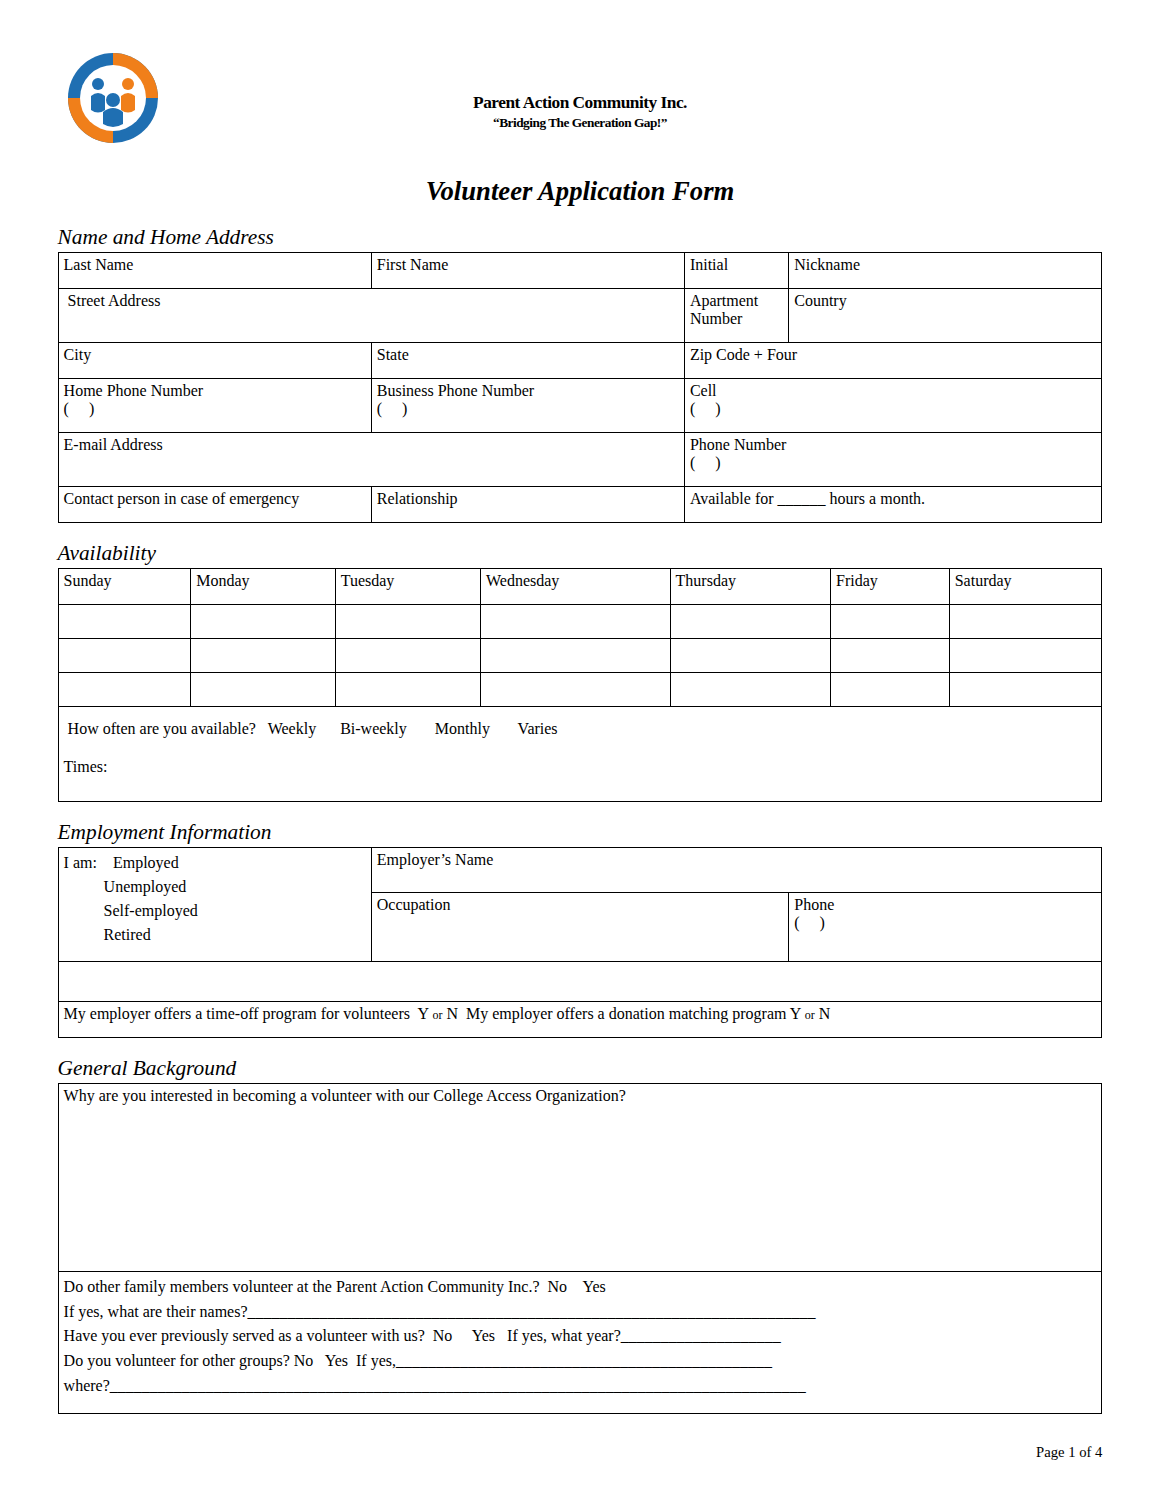Parent Action Community Inc.
“Bridging The Generation Gap!”
Volunteer Application Form
Name and Home Address
| Last Name | First Name | Initial | Nickname |
| Street Address | Apartment Number | Country |
| City | State | Zip Code + Four |
| Home Phone Number ( ) | Business Phone Number ( ) | Cell ( ) |
| E-mail Address | Phone Number ( ) |
| Contact person in case of emergency | Relationship | Available for ______ hours a month. |
Availability
| Sunday | Monday | Tuesday | Wednesday | Thursday | Friday | Saturday |
| --- | --- | --- | --- | --- | --- | --- |
| How often are you available? Weekly Bi-weekly Monthly Varies Times: |
Employment Information
| I am: Employed Unemployed Self-employed Retired | Employer’s Name |
| Occupation | Phone ( ) |
| My employer offers a time-off program for volunteers Y or N My employer offers a donation matching program Y or N |
General Background
| Why are you interested in becoming a volunteer with our College Access Organization? |
| Do other family members volunteer at the Parent Action Community Inc.? No Yes If yes, what are their names?_______________________________________________________________________ Have you ever previously served as a volunteer with us? No Yes If yes, what year?____________________ Do you volunteer for other groups? No Yes If yes,_______________________________________________ where?_______________________________________________________________________________________ |
Page 1 of 4